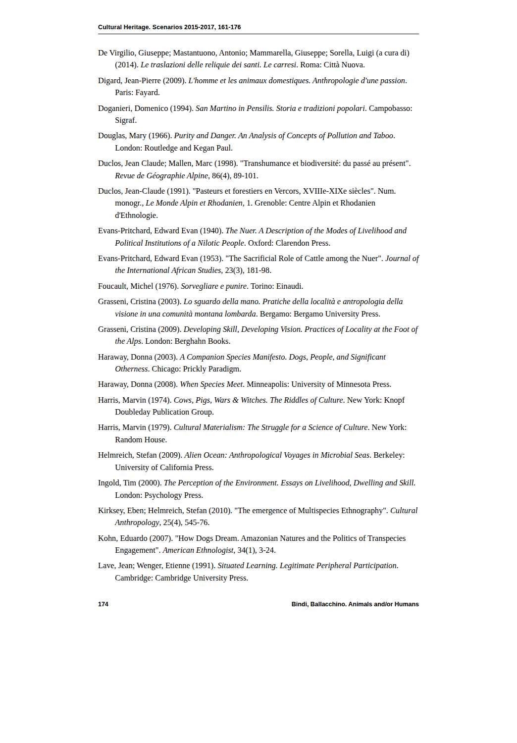Cultural Heritage. Scenarios 2015-2017, 161-176
De Virgilio, Giuseppe; Mastantuono, Antonio; Mammarella, Giuseppe; Sorella, Luigi (a cura di) (2014). Le traslazioni delle reliquie dei santi. Le carresi. Roma: Città Nuova.
Digard, Jean-Pierre (2009). L'homme et les animaux domestiques. Anthropologie d'une passion. Paris: Fayard.
Doganieri, Domenico (1994). San Martino in Pensilis. Storia e tradizioni popolari. Campobasso: Sigraf.
Douglas, Mary (1966). Purity and Danger. An Analysis of Concepts of Pollution and Taboo. London: Routledge and Kegan Paul.
Duclos, Jean Claude; Mallen, Marc (1998). "Transhumance et biodiversité: du passé au présent". Revue de Géographie Alpine, 86(4), 89-101.
Duclos, Jean-Claude (1991). "Pasteurs et forestiers en Vercors, XVIIIe-XIXe siècles". Num. monogr., Le Monde Alpin et Rhodanien, 1. Grenoble: Centre Alpin et Rhodanien d'Ethnologie.
Evans-Pritchard, Edward Evan (1940). The Nuer. A Description of the Modes of Livelihood and Political Institutions of a Nilotic People. Oxford: Clarendon Press.
Evans-Pritchard, Edward Evan (1953). "The Sacrificial Role of Cattle among the Nuer". Journal of the International African Studies, 23(3), 181-98.
Foucault, Michel (1976). Sorvegliare e punire. Torino: Einaudi.
Grasseni, Cristina (2003). Lo sguardo della mano. Pratiche della località e antropologia della visione in una comunità montana lombarda. Bergamo: Bergamo University Press.
Grasseni, Cristina (2009). Developing Skill, Developing Vision. Practices of Locality at the Foot of the Alps. London: Berghahn Books.
Haraway, Donna (2003). A Companion Species Manifesto. Dogs, People, and Significant Otherness. Chicago: Prickly Paradigm.
Haraway, Donna (2008). When Species Meet. Minneapolis: University of Minnesota Press.
Harris, Marvin (1974). Cows, Pigs, Wars & Witches. The Riddles of Culture. New York: Knopf Doubleday Publication Group.
Harris, Marvin (1979). Cultural Materialism: The Struggle for a Science of Culture. New York: Random House.
Helmreich, Stefan (2009). Alien Ocean: Anthropological Voyages in Microbial Seas. Berkeley: University of California Press.
Ingold, Tim (2000). The Perception of the Environment. Essays on Livelihood, Dwelling and Skill. London: Psychology Press.
Kirksey, Eben; Helmreich, Stefan (2010). "The emergence of Multispecies Ethnography". Cultural Anthropology, 25(4), 545-76.
Kohn, Eduardo (2007). "How Dogs Dream. Amazonian Natures and the Politics of Transpecies Engagement". American Ethnologist, 34(1), 3-24.
Lave, Jean; Wenger, Etienne (1991). Situated Learning. Legitimate Peripheral Participation. Cambridge: Cambridge University Press.
174 Bindi, Ballacchino. Animals and/or Humans